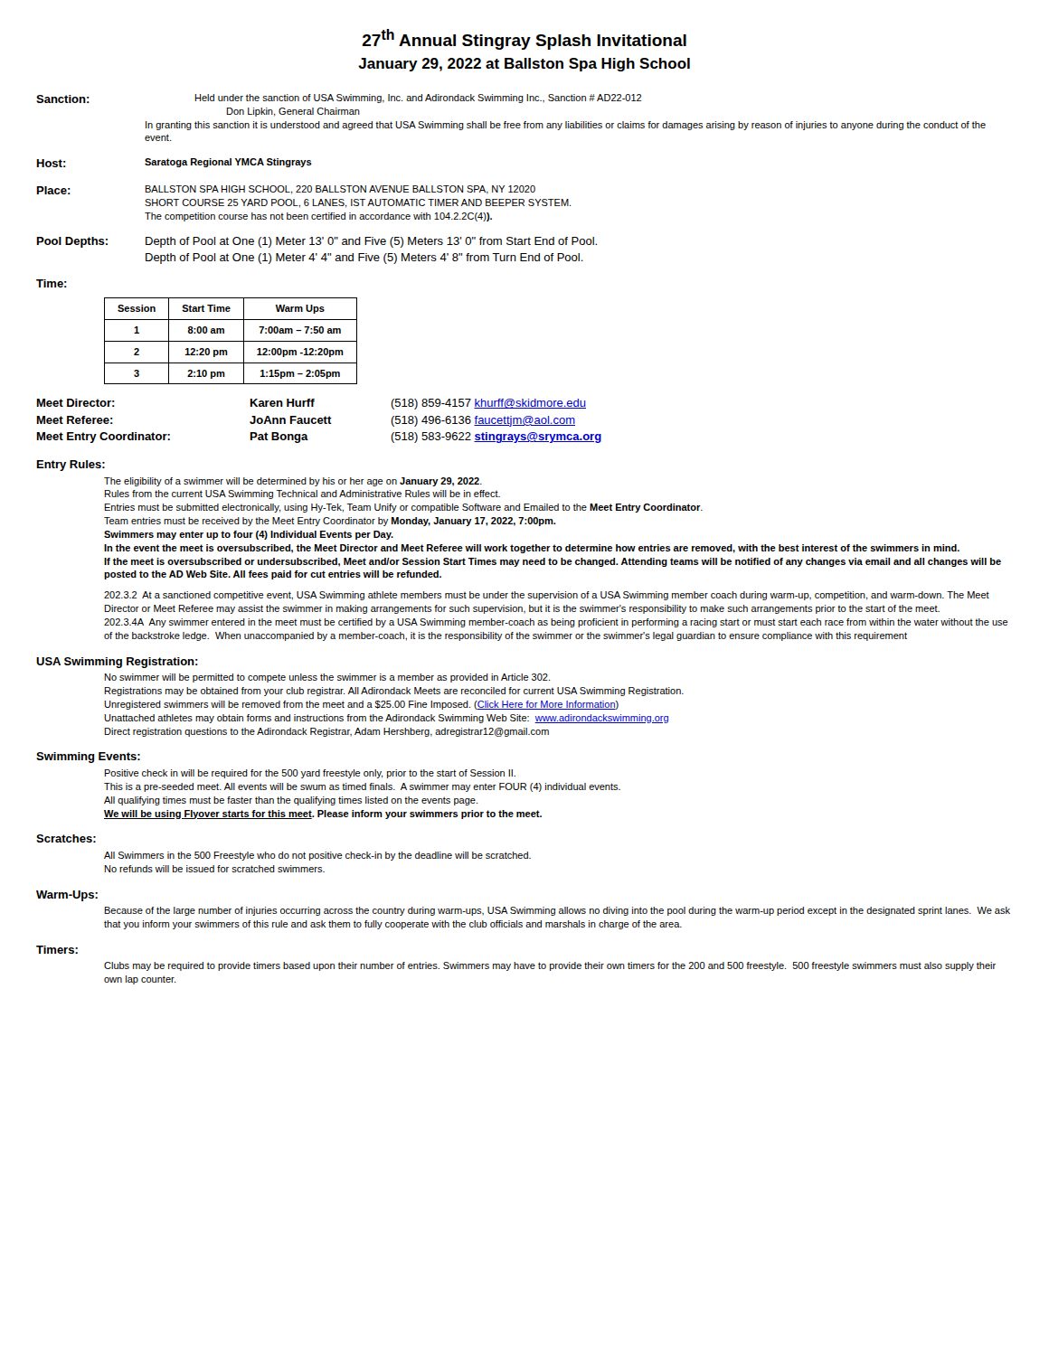27th Annual Stingray Splash Invitational
January 29, 2022 at Ballston Spa High School
Sanction:
Held under the sanction of USA Swimming, Inc. and Adirondack Swimming Inc., Sanction # AD22-012
Don Lipkin, General Chairman
In granting this sanction it is understood and agreed that USA Swimming shall be free from any liabilities or claims for damages arising by reason of injuries to anyone during the conduct of the event.
Host:
Saratoga Regional YMCA Stingrays
Place:
BALLSTON SPA HIGH SCHOOL, 220 BALLSTON AVENUE BALLSTON SPA, NY 12020
SHORT COURSE 25 YARD POOL, 6 LANES, IST AUTOMATIC TIMER AND BEEPER SYSTEM.
The competition course has not been certified in accordance with 104.2.2C(4)).
Pool Depths:
Depth of Pool at One (1) Meter 13' 0" and Five (5) Meters 13' 0" from Start End of Pool.
Depth of Pool at One (1) Meter 4' 4" and Five (5) Meters 4' 8" from Turn End of Pool.
Time:
| Session | Start Time | Warm Ups |
| --- | --- | --- |
| 1 | 8:00 am | 7:00am – 7:50 am |
| 2 | 12:20 pm | 12:00pm -12:20pm |
| 3 | 2:10 pm | 1:15pm – 2:05pm |
| Meet Director: | Karen Hurff | (518) 859-4157 khurff@skidmore.edu |
| Meet Referee: | JoAnn Faucett | (518) 496-6136 faucettjm@aol.com |
| Meet Entry Coordinator: | Pat Bonga | (518) 583-9622 stingrays@srymca.org |
Entry Rules:
The eligibility of a swimmer will be determined by his or her age on January 29, 2022.
Rules from the current USA Swimming Technical and Administrative Rules will be in effect.
Entries must be submitted electronically, using Hy-Tek, Team Unify or compatible Software and Emailed to the Meet Entry Coordinator.
Team entries must be received by the Meet Entry Coordinator by Monday, January 17, 2022, 7:00pm.
Swimmers may enter up to four (4) Individual Events per Day.
In the event the meet is oversubscribed, the Meet Director and Meet Referee will work together to determine how entries are removed, with the best interest of the swimmers in mind.
If the meet is oversubscribed or undersubscribed, Meet and/or Session Start Times may need to be changed. Attending teams will be notified of any changes via email and all changes will be posted to the AD Web Site. All fees paid for cut entries will be refunded.
202.3.2 At a sanctioned competitive event, USA Swimming athlete members must be under the supervision of a USA Swimming member coach during warm-up, competition, and warm-down. The Meet Director or Meet Referee may assist the swimmer in making arrangements for such supervision, but it is the swimmer's responsibility to make such arrangements prior to the start of the meet.
202.3.4A Any swimmer entered in the meet must be certified by a USA Swimming member-coach as being proficient in performing a racing start or must start each race from within the water without the use of the backstroke ledge. When unaccompanied by a member-coach, it is the responsibility of the swimmer or the swimmer's legal guardian to ensure compliance with this requirement
USA Swimming Registration:
No swimmer will be permitted to compete unless the swimmer is a member as provided in Article 302.
Registrations may be obtained from your club registrar. All Adirondack Meets are reconciled for current USA Swimming Registration.
Unregistered swimmers will be removed from the meet and a $25.00 Fine Imposed. (Click Here for More Information)
Unattached athletes may obtain forms and instructions from the Adirondack Swimming Web Site: www.adirondackswimming.org
Direct registration questions to the Adirondack Registrar, Adam Hershberg, adregistrar12@gmail.com
Swimming Events:
Positive check in will be required for the 500 yard freestyle only, prior to the start of Session II.
This is a pre-seeded meet. All events will be swum as timed finals. A swimmer may enter FOUR (4) individual events.
All qualifying times must be faster than the qualifying times listed on the events page.
We will be using Flyover starts for this meet. Please inform your swimmers prior to the meet.
Scratches:
All Swimmers in the 500 Freestyle who do not positive check-in by the deadline will be scratched.
No refunds will be issued for scratched swimmers.
Warm-Ups:
Because of the large number of injuries occurring across the country during warm-ups, USA Swimming allows no diving into the pool during the warm-up period except in the designated sprint lanes. We ask that you inform your swimmers of this rule and ask them to fully cooperate with the club officials and marshals in charge of the area.
Timers:
Clubs may be required to provide timers based upon their number of entries. Swimmers may have to provide their own timers for the 200 and 500 freestyle. 500 freestyle swimmers must also supply their own lap counter.